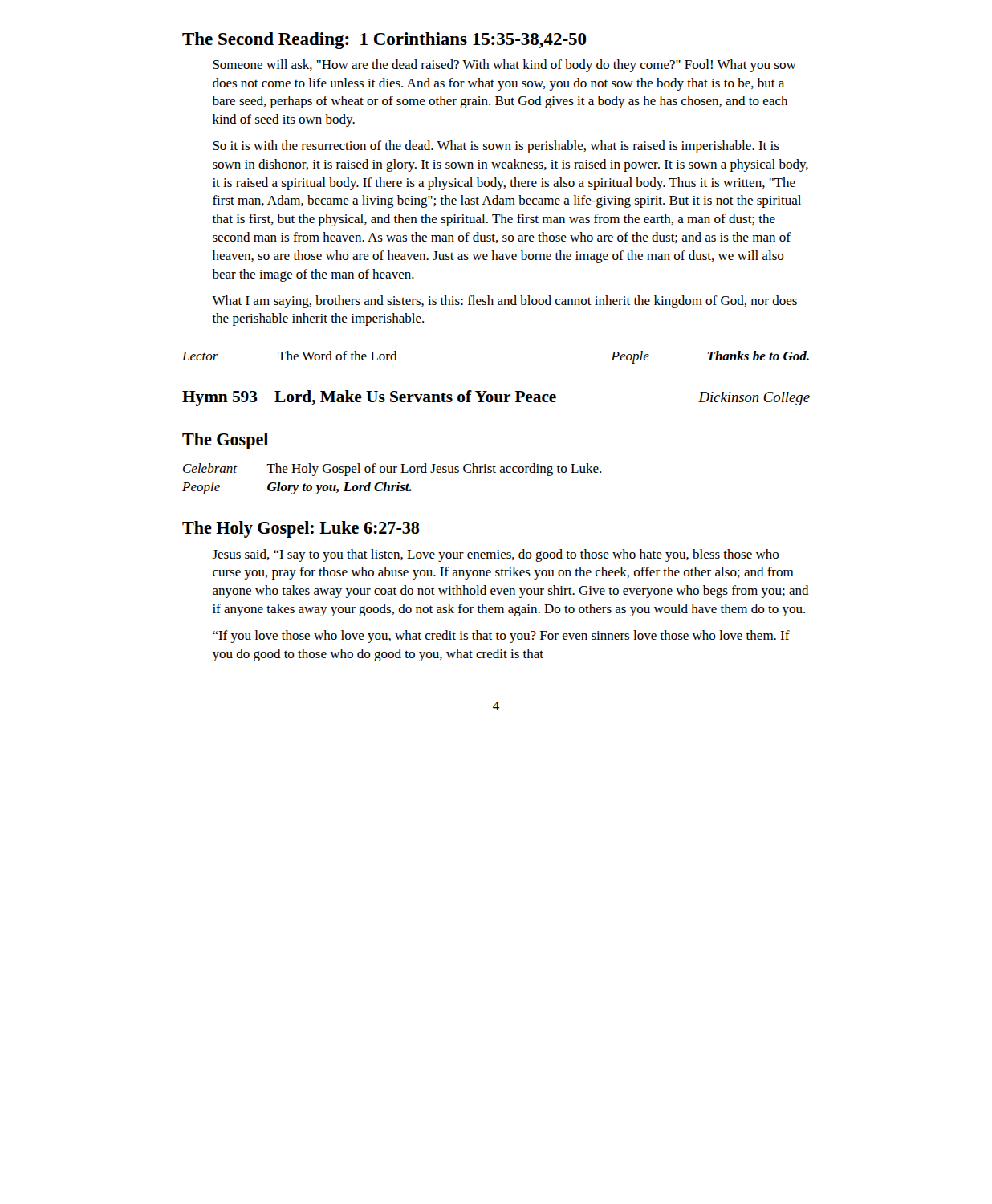The Second Reading: 1 Corinthians 15:35-38,42-50
Someone will ask, "How are the dead raised? With what kind of body do they come?" Fool! What you sow does not come to life unless it dies. And as for what you sow, you do not sow the body that is to be, but a bare seed, perhaps of wheat or of some other grain. But God gives it a body as he has chosen, and to each kind of seed its own body.
So it is with the resurrection of the dead. What is sown is perishable, what is raised is imperishable. It is sown in dishonor, it is raised in glory. It is sown in weakness, it is raised in power. It is sown a physical body, it is raised a spiritual body. If there is a physical body, there is also a spiritual body. Thus it is written, "The first man, Adam, became a living being"; the last Adam became a life-giving spirit. But it is not the spiritual that is first, but the physical, and then the spiritual. The first man was from the earth, a man of dust; the second man is from heaven. As was the man of dust, so are those who are of the dust; and as is the man of heaven, so are those who are of heaven. Just as we have borne the image of the man of dust, we will also bear the image of the man of heaven.
What I am saying, brothers and sisters, is this: flesh and blood cannot inherit the kingdom of God, nor does the perishable inherit the imperishable.
Lector The Word of the Lord People Thanks be to God.
Hymn 593 Lord, Make Us Servants of Your Peace Dickinson College
The Gospel
Celebrant The Holy Gospel of our Lord Jesus Christ according to Luke.
People Glory to you, Lord Christ.
The Holy Gospel: Luke 6:27-38
Jesus said, “I say to you that listen, Love your enemies, do good to those who hate you, bless those who curse you, pray for those who abuse you. If anyone strikes you on the cheek, offer the other also; and from anyone who takes away your coat do not withhold even your shirt. Give to everyone who begs from you; and if anyone takes away your goods, do not ask for them again. Do to others as you would have them do to you.
“If you love those who love you, what credit is that to you? For even sinners love those who love them. If you do good to those who do good to you, what credit is that
4